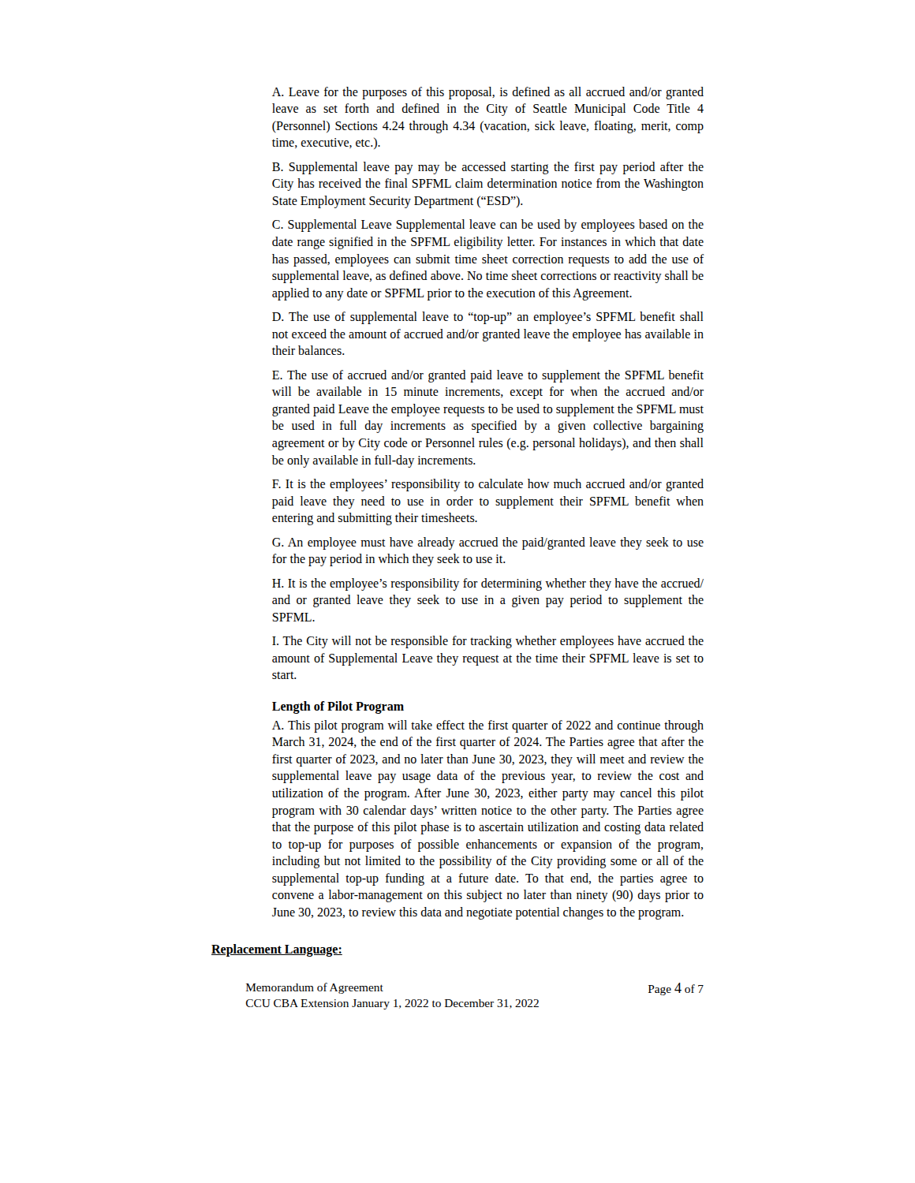A. Leave for the purposes of this proposal, is defined as all accrued and/or granted leave as set forth and defined in the City of Seattle Municipal Code Title 4 (Personnel) Sections 4.24 through 4.34 (vacation, sick leave, floating, merit, comp time, executive, etc.).
B. Supplemental leave pay may be accessed starting the first pay period after the City has received the final SPFML claim determination notice from the Washington State Employment Security Department (“ESD”).
C. Supplemental Leave Supplemental leave can be used by employees based on the date range signified in the SPFML eligibility letter. For instances in which that date has passed, employees can submit time sheet correction requests to add the use of supplemental leave, as defined above. No time sheet corrections or reactivity shall be applied to any date or SPFML prior to the execution of this Agreement.
D. The use of supplemental leave to “top-up” an employee’s SPFML benefit shall not exceed the amount of accrued and/or granted leave the employee has available in their balances.
E. The use of accrued and/or granted paid leave to supplement the SPFML benefit will be available in 15 minute increments, except for when the accrued and/or granted paid Leave the employee requests to be used to supplement the SPFML must be used in full day increments as specified by a given collective bargaining agreement or by City code or Personnel rules (e.g. personal holidays), and then shall be only available in full-day increments.
F. It is the employees’ responsibility to calculate how much accrued and/or granted paid leave they need to use in order to supplement their SPFML benefit when entering and submitting their timesheets.
G. An employee must have already accrued the paid/granted leave they seek to use for the pay period in which they seek to use it.
H. It is the employee’s responsibility for determining whether they have the accrued/ and or granted leave they seek to use in a given pay period to supplement the SPFML.
I. The City will not be responsible for tracking whether employees have accrued the amount of Supplemental Leave they request at the time their SPFML leave is set to start.
Length of Pilot Program
A. This pilot program will take effect the first quarter of 2022 and continue through March 31, 2024, the end of the first quarter of 2024. The Parties agree that after the first quarter of 2023, and no later than June 30, 2023, they will meet and review the supplemental leave pay usage data of the previous year, to review the cost and utilization of the program. After June 30, 2023, either party may cancel this pilot program with 30 calendar days’ written notice to the other party. The Parties agree that the purpose of this pilot phase is to ascertain utilization and costing data related to top-up for purposes of possible enhancements or expansion of the program, including but not limited to the possibility of the City providing some or all of the supplemental top-up funding at a future date. To that end, the parties agree to convene a labor-management on this subject no later than ninety (90) days prior to June 30, 2023, to review this data and negotiate potential changes to the program.
Replacement Language:
Memorandum of Agreement
CCU CBA Extension January 1, 2022 to December 31, 2022
Page 4 of 7